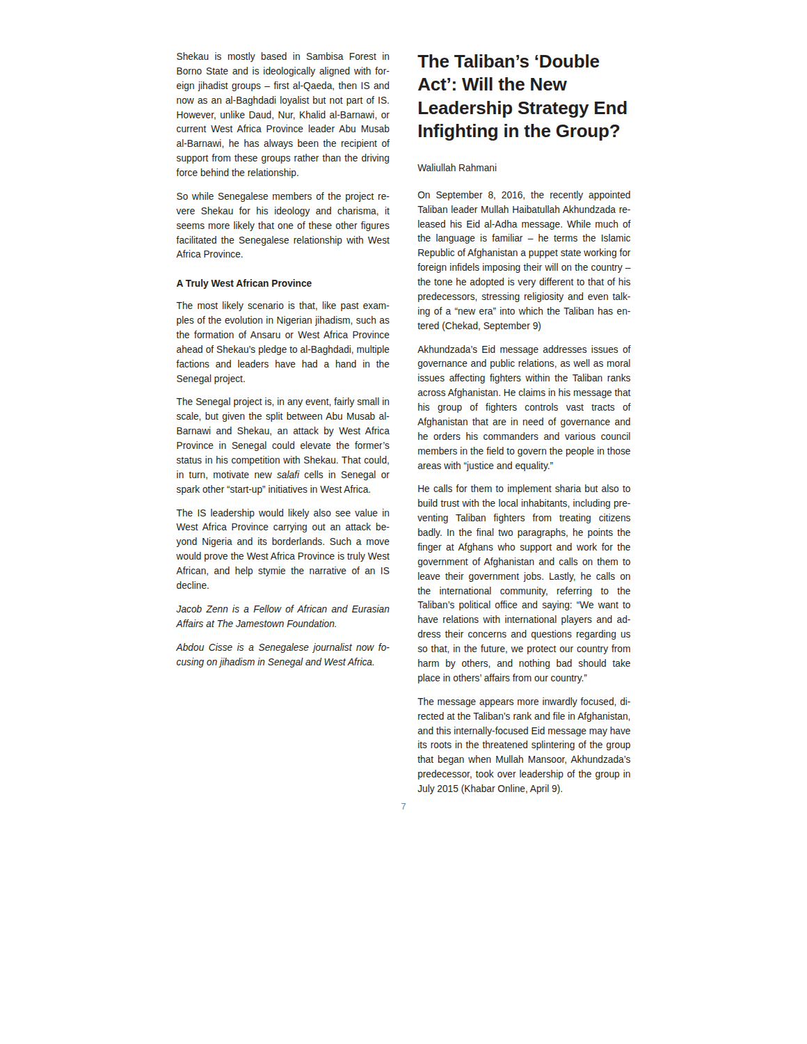Shekau is mostly based in Sambisa Forest in Borno State and is ideologically aligned with foreign jihadist groups – first al-Qaeda, then IS and now as an al-Baghdadi loyalist but not part of IS. However, unlike Daud, Nur, Khalid al-Barnawi, or current West Africa Province leader Abu Musab al-Barnawi, he has always been the recipient of support from these groups rather than the driving force behind the relationship.
So while Senegalese members of the project revere Shekau for his ideology and charisma, it seems more likely that one of these other figures facilitated the Senegalese relationship with West Africa Province.
A Truly West African Province
The most likely scenario is that, like past examples of the evolution in Nigerian jihadism, such as the formation of Ansaru or West Africa Province ahead of Shekau’s pledge to al-Baghdadi, multiple factions and leaders have had a hand in the Senegal project.
The Senegal project is, in any event, fairly small in scale, but given the split between Abu Musab al-Barnawi and Shekau, an attack by West Africa Province in Senegal could elevate the former’s status in his competition with Shekau. That could, in turn, motivate new salafi cells in Senegal or spark other “start-up” initiatives in West Africa.
The IS leadership would likely also see value in West Africa Province carrying out an attack beyond Nigeria and its borderlands. Such a move would prove the West Africa Province is truly West African, and help stymie the narrative of an IS decline.
Jacob Zenn is a Fellow of African and Eurasian Affairs at The Jamestown Foundation.
Abdou Cisse is a Senegalese journalist now focusing on jihadism in Senegal and West Africa.
The Taliban’s ‘Double Act’: Will the New Leadership Strategy End Infighting in the Group?
Waliullah Rahmani
On September 8, 2016, the recently appointed Taliban leader Mullah Haibatullah Akhundzada released his Eid al-Adha message. While much of the language is familiar – he terms the Islamic Republic of Afghanistan a puppet state working for foreign infidels imposing their will on the country – the tone he adopted is very different to that of his predecessors, stressing religiosity and even talking of a “new era” into which the Taliban has entered (Chekad, September 9)
Akhundzada’s Eid message addresses issues of governance and public relations, as well as moral issues affecting fighters within the Taliban ranks across Afghanistan. He claims in his message that his group of fighters controls vast tracts of Afghanistan that are in need of governance and he orders his commanders and various council members in the field to govern the people in those areas with “justice and equality.”
He calls for them to implement sharia but also to build trust with the local inhabitants, including preventing Taliban fighters from treating citizens badly. In the final two paragraphs, he points the finger at Afghans who support and work for the government of Afghanistan and calls on them to leave their government jobs. Lastly, he calls on the international community, referring to the Taliban’s political office and saying: “We want to have relations with international players and address their concerns and questions regarding us so that, in the future, we protect our country from harm by others, and nothing bad should take place in others’ affairs from our country.”
The message appears more inwardly focused, directed at the Taliban’s rank and file in Afghanistan, and this internally-focused Eid message may have its roots in the threatened splintering of the group that began when Mullah Mansoor, Akhundzada’s predecessor, took over leadership of the group in July 2015 (Khabar Online, April 9).
7